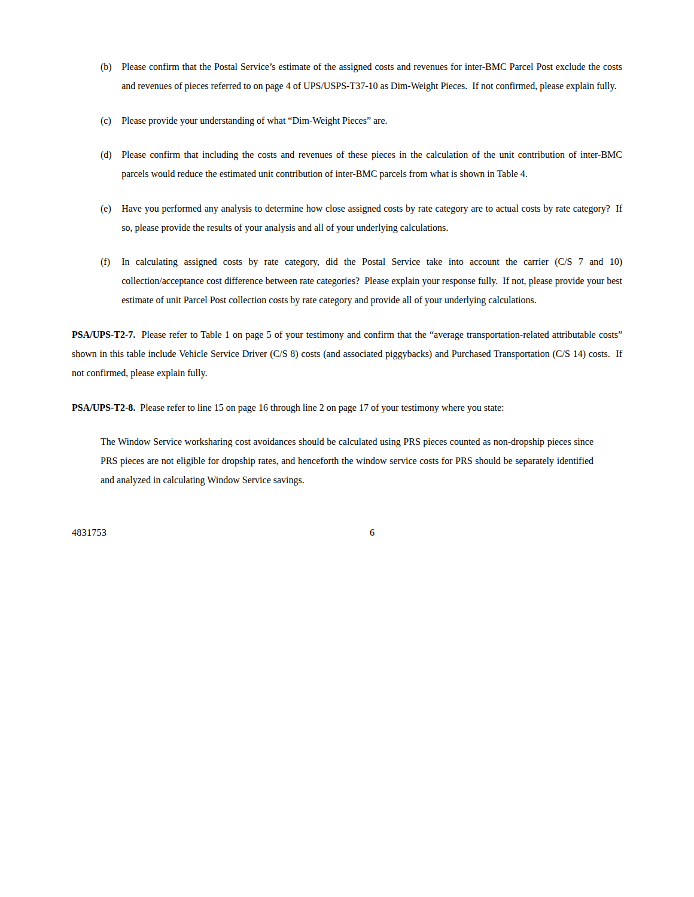(b) Please confirm that the Postal Service’s estimate of the assigned costs and revenues for inter-BMC Parcel Post exclude the costs and revenues of pieces referred to on page 4 of UPS/USPS-T37-10 as Dim-Weight Pieces. If not confirmed, please explain fully.
(c) Please provide your understanding of what “Dim-Weight Pieces” are.
(d) Please confirm that including the costs and revenues of these pieces in the calculation of the unit contribution of inter-BMC parcels would reduce the estimated unit contribution of inter-BMC parcels from what is shown in Table 4.
(e) Have you performed any analysis to determine how close assigned costs by rate category are to actual costs by rate category? If so, please provide the results of your analysis and all of your underlying calculations.
(f) In calculating assigned costs by rate category, did the Postal Service take into account the carrier (C/S 7 and 10) collection/acceptance cost difference between rate categories? Please explain your response fully. If not, please provide your best estimate of unit Parcel Post collection costs by rate category and provide all of your underlying calculations.
PSA/UPS-T2-7. Please refer to Table 1 on page 5 of your testimony and confirm that the “average transportation-related attributable costs” shown in this table include Vehicle Service Driver (C/S 8) costs (and associated piggybacks) and Purchased Transportation (C/S 14) costs. If not confirmed, please explain fully.
PSA/UPS-T2-8. Please refer to line 15 on page 16 through line 2 on page 17 of your testimony where you state:
The Window Service worksharing cost avoidances should be calculated using PRS pieces counted as non-dropship pieces since PRS pieces are not eligible for dropship rates, and henceforth the window service costs for PRS should be separately identified and analyzed in calculating Window Service savings.
4831753 6